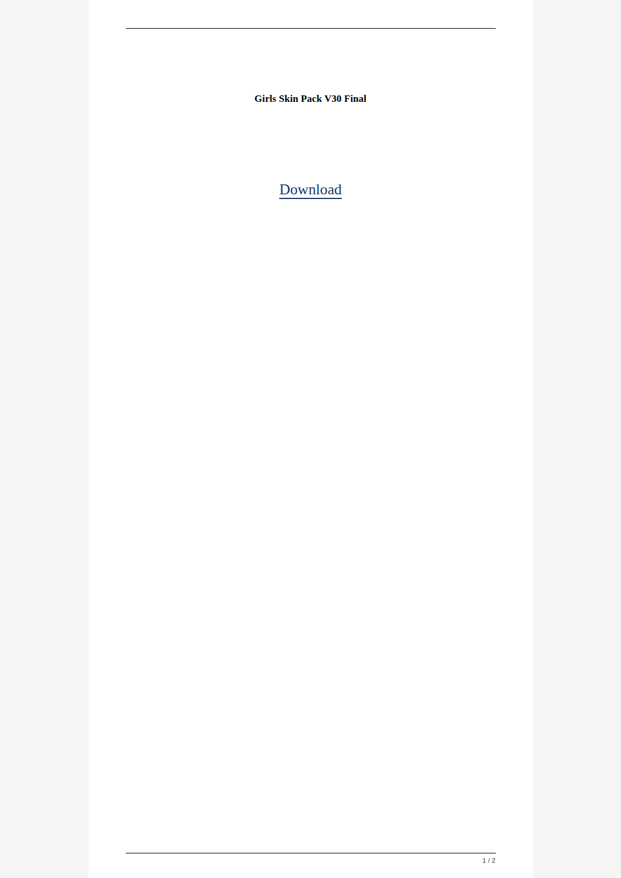Girls Skin Pack V30 Final
Download
1 / 2